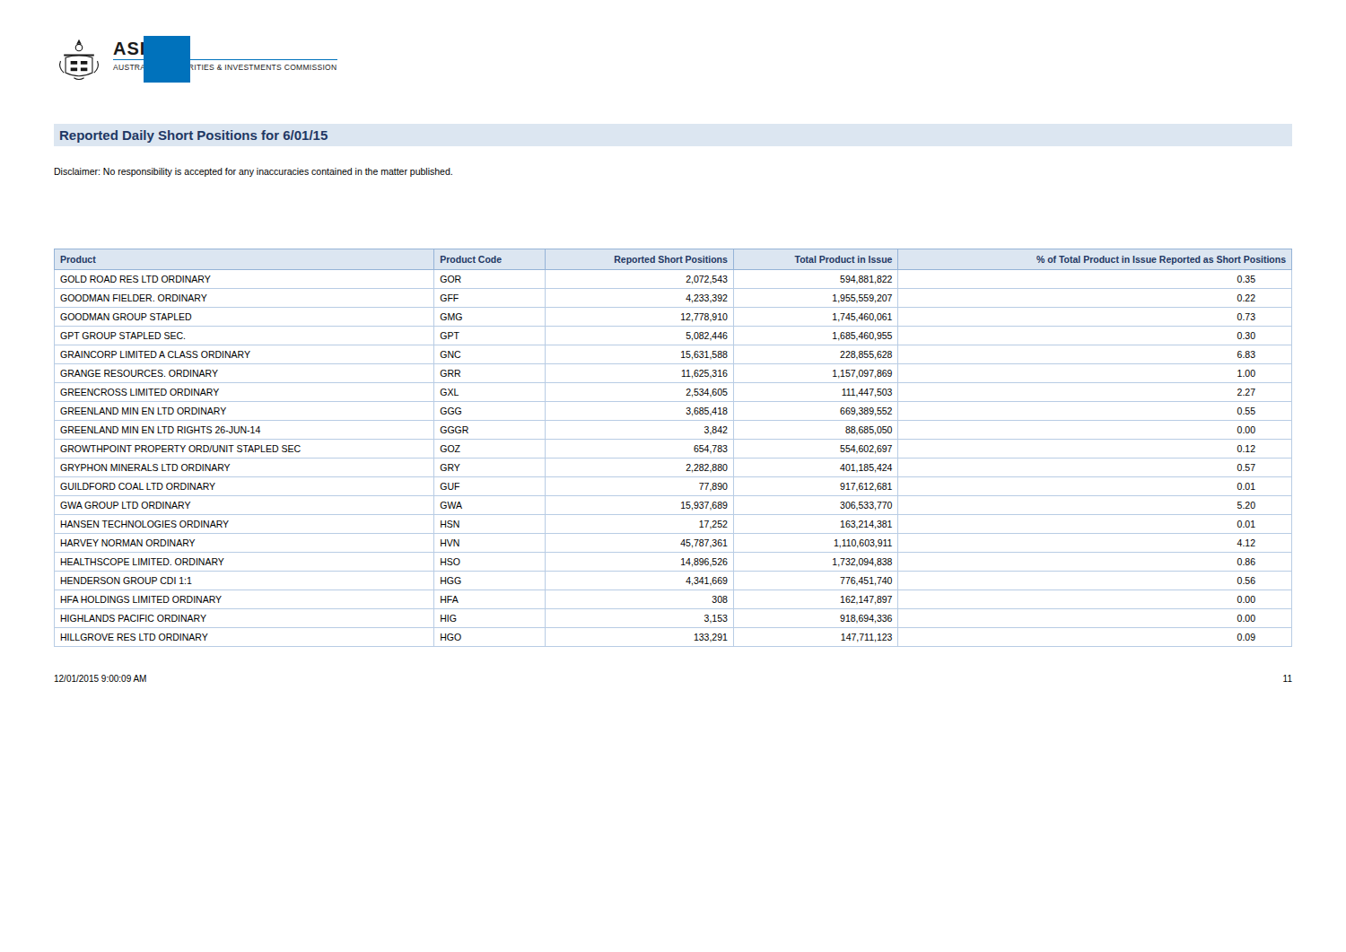ASIC
Australian Securities & Investments Commission
Reported Daily Short Positions for 6/01/15
Disclaimer: No responsibility is accepted for any inaccuracies contained in the matter published.
| Product | Product Code | Reported Short Positions | Total Product in Issue | % of Total Product in Issue Reported as Short Positions |
| --- | --- | --- | --- | --- |
| GOLD ROAD RES LTD ORDINARY | GOR | 2,072,543 | 594,881,822 | 0.35 |
| GOODMAN FIELDER. ORDINARY | GFF | 4,233,392 | 1,955,559,207 | 0.22 |
| GOODMAN GROUP STAPLED | GMG | 12,778,910 | 1,745,460,061 | 0.73 |
| GPT GROUP STAPLED SEC. | GPT | 5,082,446 | 1,685,460,955 | 0.30 |
| GRAINCORP LIMITED A CLASS ORDINARY | GNC | 15,631,588 | 228,855,628 | 6.83 |
| GRANGE RESOURCES. ORDINARY | GRR | 11,625,316 | 1,157,097,869 | 1.00 |
| GREENCROSS LIMITED ORDINARY | GXL | 2,534,605 | 111,447,503 | 2.27 |
| GREENLAND MIN EN LTD ORDINARY | GGG | 3,685,418 | 669,389,552 | 0.55 |
| GREENLAND MIN EN LTD RIGHTS 26-JUN-14 | GGGR | 3,842 | 88,685,050 | 0.00 |
| GROWTHPOINT PROPERTY ORD/UNIT STAPLED SEC | GOZ | 654,783 | 554,602,697 | 0.12 |
| GRYPHON MINERALS LTD ORDINARY | GRY | 2,282,880 | 401,185,424 | 0.57 |
| GUILDFORD COAL LTD ORDINARY | GUF | 77,890 | 917,612,681 | 0.01 |
| GWA GROUP LTD ORDINARY | GWA | 15,937,689 | 306,533,770 | 5.20 |
| HANSEN TECHNOLOGIES ORDINARY | HSN | 17,252 | 163,214,381 | 0.01 |
| HARVEY NORMAN ORDINARY | HVN | 45,787,361 | 1,110,603,911 | 4.12 |
| HEALTHSCOPE LIMITED. ORDINARY | HSO | 14,896,526 | 1,732,094,838 | 0.86 |
| HENDERSON GROUP CDI 1:1 | HGG | 4,341,669 | 776,451,740 | 0.56 |
| HFA HOLDINGS LIMITED ORDINARY | HFA | 308 | 162,147,897 | 0.00 |
| HIGHLANDS PACIFIC ORDINARY | HIG | 3,153 | 918,694,336 | 0.00 |
| HILLGROVE RES LTD ORDINARY | HGO | 133,291 | 147,711,123 | 0.09 |
12/01/2015 9:00:09 AM
11